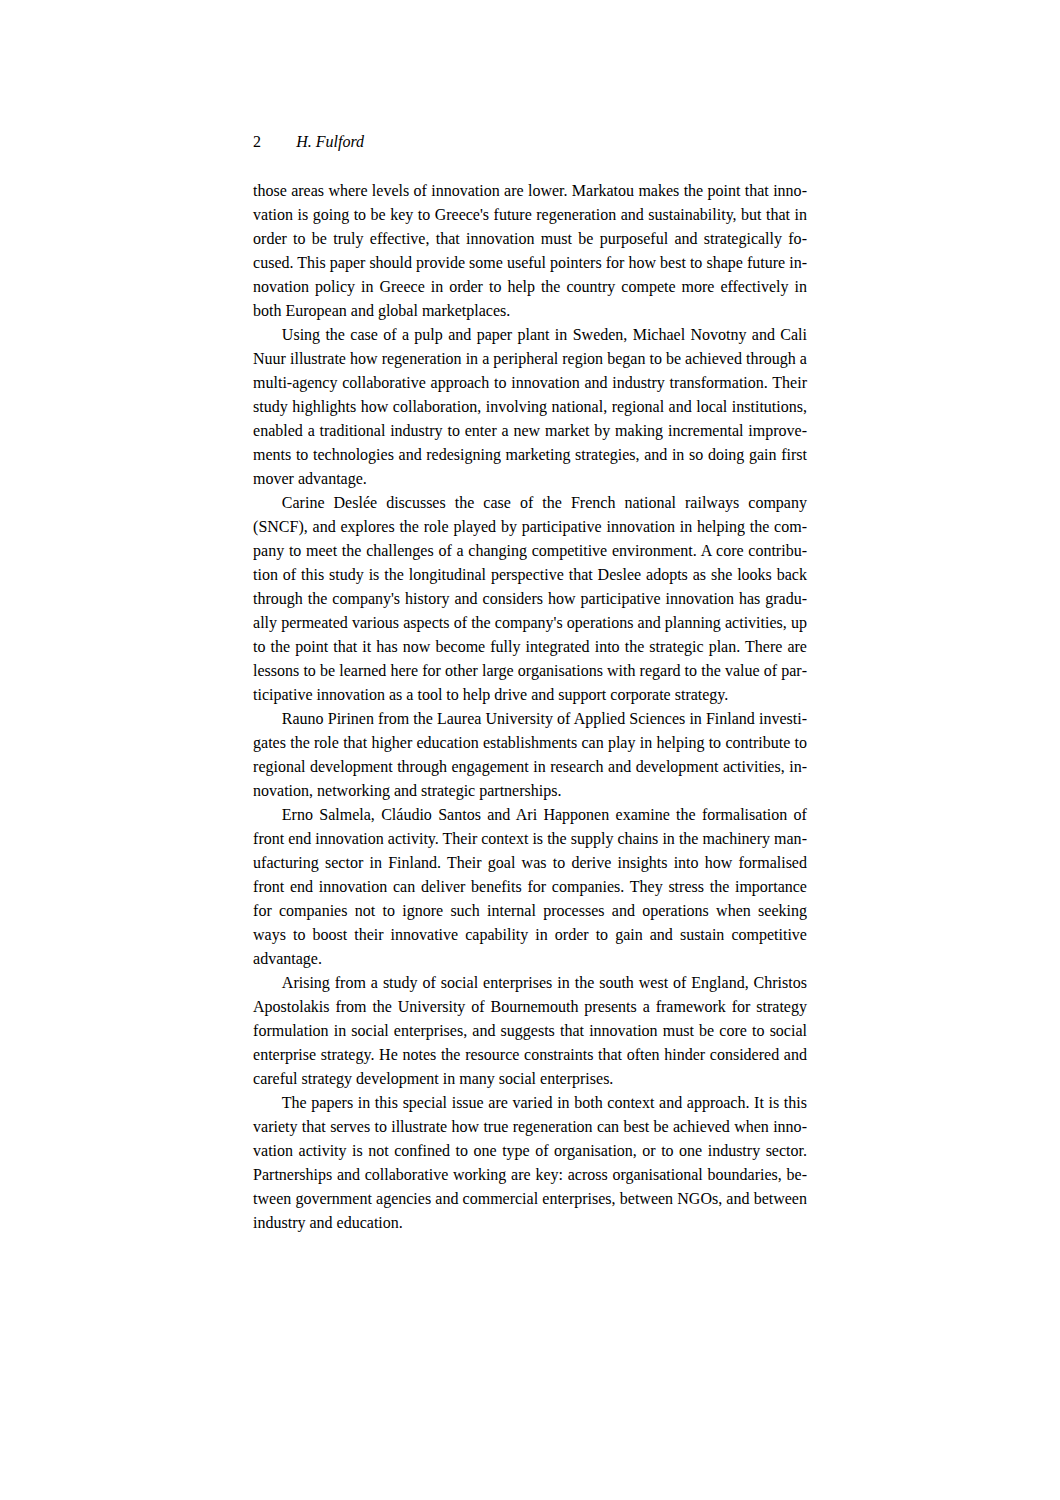2 H. Fulford
those areas where levels of innovation are lower. Markatou makes the point that innovation is going to be key to Greece's future regeneration and sustainability, but that in order to be truly effective, that innovation must be purposeful and strategically focused. This paper should provide some useful pointers for how best to shape future innovation policy in Greece in order to help the country compete more effectively in both European and global marketplaces.
Using the case of a pulp and paper plant in Sweden, Michael Novotny and Cali Nuur illustrate how regeneration in a peripheral region began to be achieved through a multi-agency collaborative approach to innovation and industry transformation. Their study highlights how collaboration, involving national, regional and local institutions, enabled a traditional industry to enter a new market by making incremental improvements to technologies and redesigning marketing strategies, and in so doing gain first mover advantage.
Carine Deslée discusses the case of the French national railways company (SNCF), and explores the role played by participative innovation in helping the company to meet the challenges of a changing competitive environment. A core contribution of this study is the longitudinal perspective that Deslee adopts as she looks back through the company's history and considers how participative innovation has gradually permeated various aspects of the company's operations and planning activities, up to the point that it has now become fully integrated into the strategic plan. There are lessons to be learned here for other large organisations with regard to the value of participative innovation as a tool to help drive and support corporate strategy.
Rauno Pirinen from the Laurea University of Applied Sciences in Finland investigates the role that higher education establishments can play in helping to contribute to regional development through engagement in research and development activities, innovation, networking and strategic partnerships.
Erno Salmela, Cláudio Santos and Ari Happonen examine the formalisation of front end innovation activity. Their context is the supply chains in the machinery manufacturing sector in Finland. Their goal was to derive insights into how formalised front end innovation can deliver benefits for companies. They stress the importance for companies not to ignore such internal processes and operations when seeking ways to boost their innovative capability in order to gain and sustain competitive advantage.
Arising from a study of social enterprises in the south west of England, Christos Apostolakis from the University of Bournemouth presents a framework for strategy formulation in social enterprises, and suggests that innovation must be core to social enterprise strategy. He notes the resource constraints that often hinder considered and careful strategy development in many social enterprises.
The papers in this special issue are varied in both context and approach. It is this variety that serves to illustrate how true regeneration can best be achieved when innovation activity is not confined to one type of organisation, or to one industry sector. Partnerships and collaborative working are key: across organisational boundaries, between government agencies and commercial enterprises, between NGOs, and between industry and education.